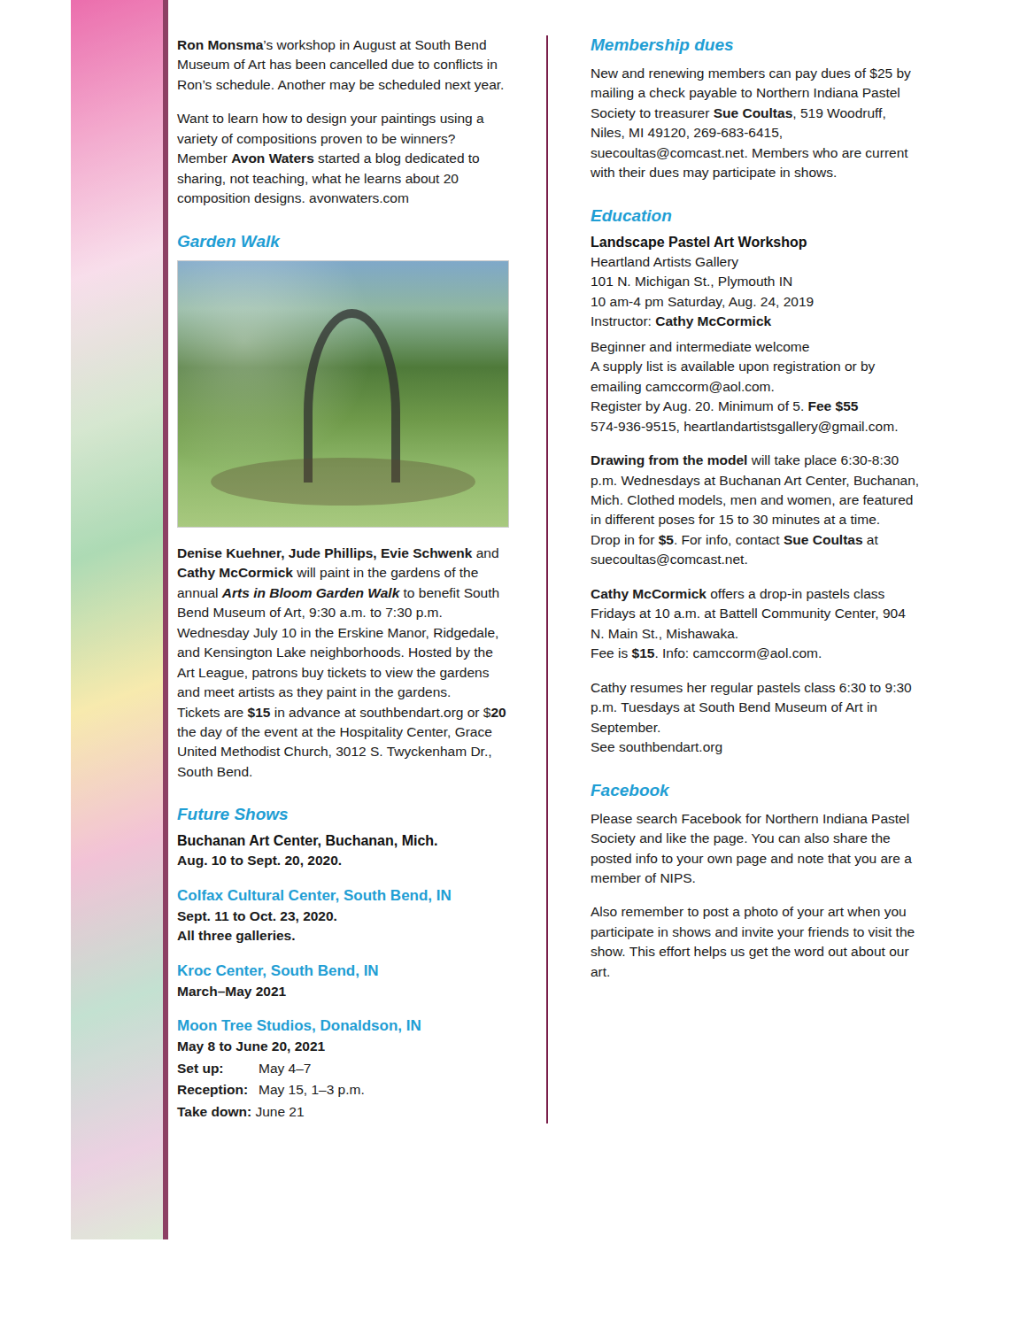Ron Monsma’s workshop in August at South Bend Museum of Art has been cancelled due to conflicts in Ron’s schedule. Another may be scheduled next year.
Want to learn how to design your paintings using a variety of compositions proven to be winners? Member Avon Waters started a blog dedicated to sharing, not teaching, what he learns about 20 composition designs. avonwaters.com
Garden Walk
Denise Kuehner, Jude Phillips, Evie Schwenk and Cathy McCormick will paint in the gardens of the annual Arts in Bloom Garden Walk to benefit South Bend Museum of Art, 9:30 a.m. to 7:30 p.m. Wednesday July 10 in the Erskine Manor, Ridgedale, and Kensington Lake neighborhoods. Hosted by the Art League, patrons buy tickets to view the gardens and meet artists as they paint in the gardens.
Tickets are $15 in advance at southbendart.org or $20 the day of the event at the Hospitality Center, Grace United Methodist Church, 3012 S. Twyckenham Dr., South Bend.
Future Shows
Buchanan Art Center, Buchanan, Mich.
Aug. 10 to Sept. 20, 2020.
Colfax Cultural Center, South Bend, IN
Sept. 11 to Oct. 23, 2020.
All three galleries.
Kroc Center, South Bend, IN
March–May 2021
Moon Tree Studios, Donaldson, IN
May 8 to June 20, 2021
Set up: May 4–7
Reception: May 15, 1–3 p.m.
Take down: June 21
Membership dues
New and renewing members can pay dues of $25 by mailing a check payable to Northern Indiana Pastel Society to treasurer Sue Coultas, 519 Woodruff, Niles, MI 49120, 269-683-6415, suecoultas@comcast.net. Members who are current with their dues may participate in shows.
Education
Landscape Pastel Art Workshop
Heartland Artists Gallery
101 N. Michigan St., Plymouth IN
10 am-4 pm Saturday, Aug. 24, 2019
Instructor: Cathy McCormick
Beginner and intermediate welcome
A supply list is available upon registration or by emailing camccorm@aol.com.
Register by Aug. 20. Minimum of 5. Fee $55
574-936-9515, heartlandartistsgallery@gmail.com.
Drawing from the model will take place 6:30-8:30 p.m. Wednesdays at Buchanan Art Center, Buchanan, Mich. Clothed models, men and women, are featured in different poses for 15 to 30 minutes at a time.
Drop in for $5. For info, contact Sue Coultas at suecoultas@comcast.net.
Cathy McCormick offers a drop-in pastels class Fridays at 10 a.m. at Battell Community Center, 904 N. Main St., Mishawaka.
Fee is $15. Info: camccorm@aol.com.
Cathy resumes her regular pastels class 6:30 to 9:30 p.m. Tuesdays at South Bend Museum of Art in September.
See southbendart.org
Facebook
Please search Facebook for Northern Indiana Pastel Society and like the page. You can also share the posted info to your own page and note that you are a member of NIPS.
Also remember to post a photo of your art when you participate in shows and invite your friends to visit the show. This effort helps us get the word out about our art.